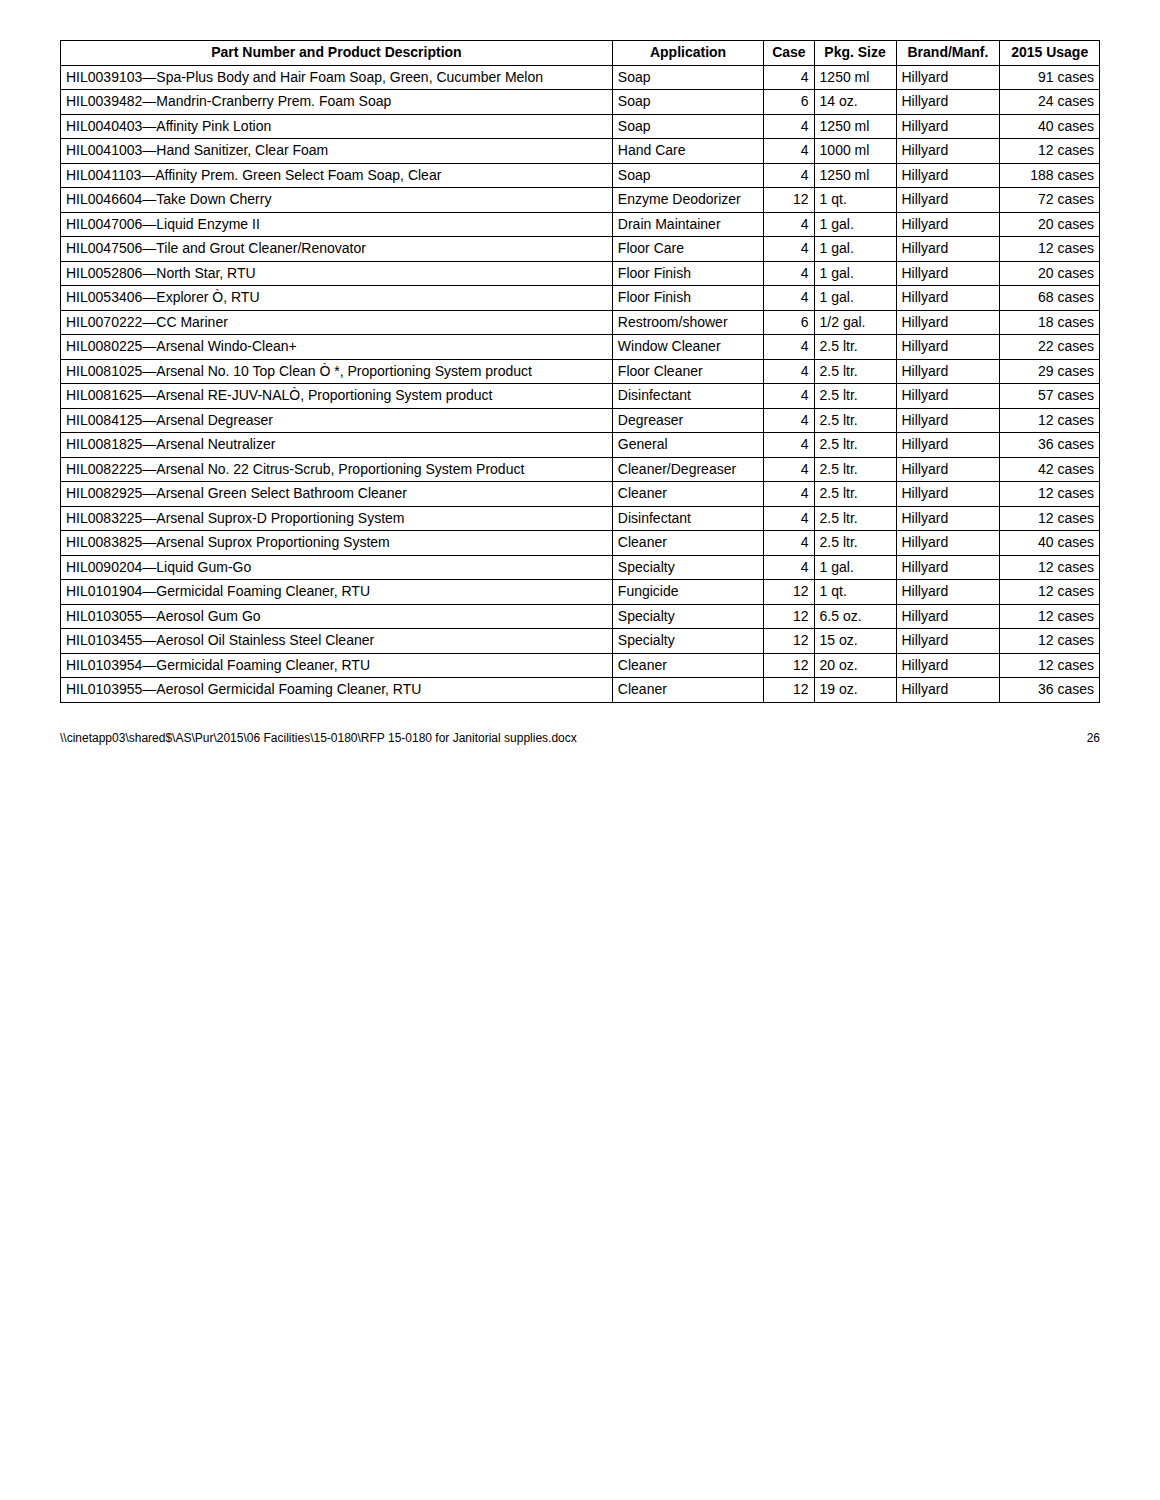Janitorial Supplies — Part Numbers, Applications, Packaging, Brand and 2015 Usage
| Part Number and Product Description | Application | Case | Pkg. Size | Brand/Manf. | 2015 Usage |
| --- | --- | --- | --- | --- | --- |
| HIL0039103—Spa-Plus Body and Hair Foam Soap, Green, Cucumber Melon | Soap | 4 | 1250 ml | Hillyard | 91 cases |
| HIL0039482—Mandrin-Cranberry Prem. Foam Soap | Soap | 6 | 14 oz. | Hillyard | 24 cases |
| HIL0040403—Affinity Pink Lotion | Soap | 4 | 1250 ml | Hillyard | 40 cases |
| HIL0041003—Hand Sanitizer, Clear Foam | Hand Care | 4 | 1000 ml | Hillyard | 12 cases |
| HIL0041103—Affinity Prem. Green Select Foam Soap, Clear | Soap | 4 | 1250 ml | Hillyard | 188 cases |
| HIL0046604—Take Down Cherry | Enzyme Deodorizer | 12 | 1 qt. | Hillyard | 72 cases |
| HIL0047006—Liquid Enzyme II | Drain Maintainer | 4 | 1 gal. | Hillyard | 20 cases |
| HIL0047506—Tile and Grout Cleaner/Renovator | Floor Care | 4 | 1 gal. | Hillyard | 12 cases |
| HIL0052806—North Star, RTU | Floor Finish | 4 | 1 gal. | Hillyard | 20 cases |
| HIL0053406—Explorer Ò, RTU | Floor Finish | 4 | 1 gal. | Hillyard | 68 cases |
| HIL0070222—CC Mariner | Restroom/shower | 6 | 1/2 gal. | Hillyard | 18 cases |
| HIL0080225—Arsenal Windo-Clean+ | Window Cleaner | 4 | 2.5 ltr. | Hillyard | 22 cases |
| HIL0081025—Arsenal No. 10 Top Clean Ò *, Proportioning System product | Floor Cleaner | 4 | 2.5 ltr. | Hillyard | 29 cases |
| HIL0081625—Arsenal RE-JUV-NALÒ, Proportioning System product | Disinfectant | 4 | 2.5 ltr. | Hillyard | 57 cases |
| HIL0084125—Arsenal Degreaser | Degreaser | 4 | 2.5 ltr. | Hillyard | 12 cases |
| HIL0081825—Arsenal Neutralizer | General | 4 | 2.5 ltr. | Hillyard | 36 cases |
| HIL0082225—Arsenal No. 22 Citrus-Scrub, Proportioning System Product | Cleaner/Degreaser | 4 | 2.5 ltr. | Hillyard | 42 cases |
| HIL0082925—Arsenal Green Select Bathroom Cleaner | Cleaner | 4 | 2.5 ltr. | Hillyard | 12 cases |
| HIL0083225—Arsenal Suprox-D Proportioning System | Disinfectant | 4 | 2.5 ltr. | Hillyard | 12 cases |
| HIL0083825—Arsenal Suprox Proportioning System | Cleaner | 4 | 2.5 ltr. | Hillyard | 40 cases |
| HIL0090204—Liquid Gum-Go | Specialty | 4 | 1 gal. | Hillyard | 12 cases |
| HIL0101904—Germicidal Foaming Cleaner, RTU | Fungicide | 12 | 1 qt. | Hillyard | 12 cases |
| HIL0103055—Aerosol Gum Go | Specialty | 12 | 6.5 oz. | Hillyard | 12 cases |
| HIL0103455—Aerosol Oil Stainless Steel Cleaner | Specialty | 12 | 15 oz. | Hillyard | 12 cases |
| HIL0103954—Germicidal Foaming Cleaner, RTU | Cleaner | 12 | 20 oz. | Hillyard | 12 cases |
| HIL0103955—Aerosol Germicidal Foaming Cleaner, RTU | Cleaner | 12 | 19 oz. | Hillyard | 36 cases |
\\cinetapp03\shared$\AS\Pur\2015\06 Facilities\15-0180\RFP 15-0180 for Janitorial supplies.docx 26